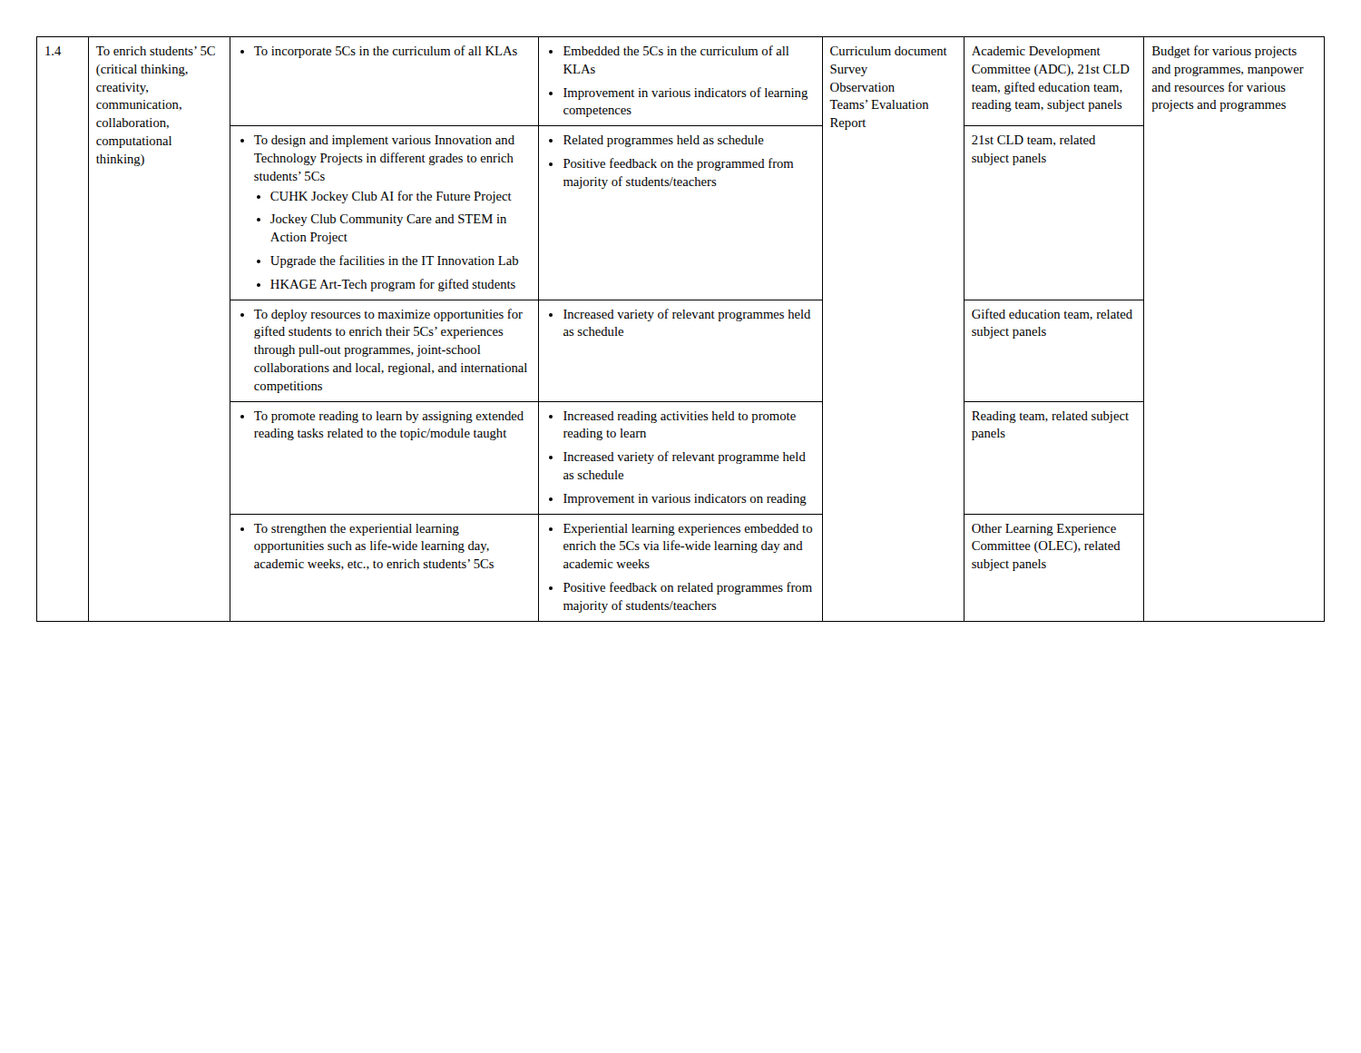| 1.4 | To enrich students’ 5C (critical thinking, creativity, communication, collaboration, computational thinking) | To incorporate 5Cs in the curriculum of all KLAs | Embedded the 5Cs in the curriculum of all KLAs Improvement in various indicators of learning competences | Curriculum document Survey Observation Teams’ Evaluation Report | Academic Development Committee (ADC), 21st CLD team, gifted education team, reading team, subject panels | Budget for various projects and programmes, manpower and resources for various projects and programmes |
| To design and implement various Innovation and Technology Projects in different grades to enrich students’ 5Cs CUHK Jockey Club AI for the Future Project Jockey Club Community Care and STEM in Action Project Upgrade the facilities in the IT Innovation Lab HKAGE Art-Tech program for gifted students | Related programmes held as schedule Positive feedback on the programmed from majority of students/teachers | 21st CLD team, related subject panels |
| To deploy resources to maximize opportunities for gifted students to enrich their 5Cs’ experiences through pull-out programmes, joint-school collaborations and local, regional, and international competitions | Increased variety of relevant programmes held as schedule | Gifted education team, related subject panels |
| To promote reading to learn by assigning extended reading tasks related to the topic/module taught | Increased reading activities held to promote reading to learn Increased variety of relevant programme held as schedule Improvement in various indicators on reading | Reading team, related subject panels |
| To strengthen the experiential learning opportunities such as life-wide learning day, academic weeks, etc., to enrich students’ 5Cs | Experiential learning experiences embedded to enrich the 5Cs via life-wide learning day and academic weeks Positive feedback on related programmes from majority of students/teachers | Other Learning Experience Committee (OLEC), related subject panels |